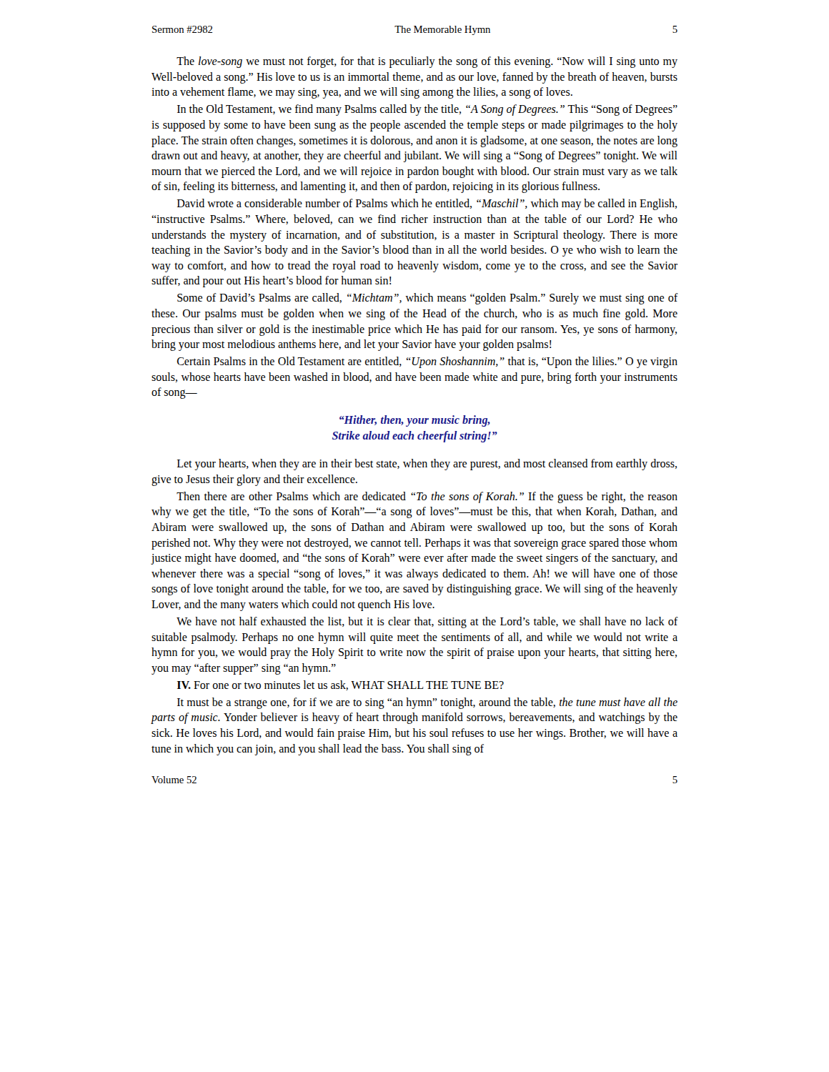Sermon #2982 The Memorable Hymn 5
The love-song we must not forget, for that is peculiarly the song of this evening. “Now will I sing unto my Well-beloved a song.” His love to us is an immortal theme, and as our love, fanned by the breath of heaven, bursts into a vehement flame, we may sing, yea, and we will sing among the lilies, a song of loves.
In the Old Testament, we find many Psalms called by the title, “A Song of Degrees.” This “Song of Degrees” is supposed by some to have been sung as the people ascended the temple steps or made pilgrimages to the holy place. The strain often changes, sometimes it is dolorous, and anon it is gladsome, at one season, the notes are long drawn out and heavy, at another, they are cheerful and jubilant. We will sing a “Song of Degrees” tonight. We will mourn that we pierced the Lord, and we will rejoice in pardon bought with blood. Our strain must vary as we talk of sin, feeling its bitterness, and lamenting it, and then of pardon, rejoicing in its glorious fullness.
David wrote a considerable number of Psalms which he entitled, “Maschil”, which may be called in English, “instructive Psalms.” Where, beloved, can we find richer instruction than at the table of our Lord? He who understands the mystery of incarnation, and of substitution, is a master in Scriptural theology. There is more teaching in the Savior’s body and in the Savior’s blood than in all the world besides. O ye who wish to learn the way to comfort, and how to tread the royal road to heavenly wisdom, come ye to the cross, and see the Savior suffer, and pour out His heart’s blood for human sin!
Some of David’s Psalms are called, “Michtam”, which means “golden Psalm.” Surely we must sing one of these. Our psalms must be golden when we sing of the Head of the church, who is as much fine gold. More precious than silver or gold is the inestimable price which He has paid for our ransom. Yes, ye sons of harmony, bring your most melodious anthems here, and let your Savior have your golden psalms!
Certain Psalms in the Old Testament are entitled, “Upon Shoshannim,” that is, “Upon the lilies.” O ye virgin souls, whose hearts have been washed in blood, and have been made white and pure, bring forth your instruments of song—
“Hither, then, your music bring,
Strike aloud each cheerful string!”
Let your hearts, when they are in their best state, when they are purest, and most cleansed from earthly dross, give to Jesus their glory and their excellence.
Then there are other Psalms which are dedicated “To the sons of Korah.” If the guess be right, the reason why we get the title, “To the sons of Korah”—“a song of loves”—must be this, that when Korah, Dathan, and Abiram were swallowed up, the sons of Dathan and Abiram were swallowed up too, but the sons of Korah perished not. Why they were not destroyed, we cannot tell. Perhaps it was that sovereign grace spared those whom justice might have doomed, and “the sons of Korah” were ever after made the sweet singers of the sanctuary, and whenever there was a special “song of loves,” it was always dedicated to them. Ah! we will have one of those songs of love tonight around the table, for we too, are saved by distinguishing grace. We will sing of the heavenly Lover, and the many waters which could not quench His love.
We have not half exhausted the list, but it is clear that, sitting at the Lord’s table, we shall have no lack of suitable psalmody. Perhaps no one hymn will quite meet the sentiments of all, and while we would not write a hymn for you, we would pray the Holy Spirit to write now the spirit of praise upon your hearts, that sitting here, you may “after supper” sing “an hymn.”
IV. For one or two minutes let us ask, WHAT SHALL THE TUNE BE?
It must be a strange one, for if we are to sing “an hymn” tonight, around the table, the tune must have all the parts of music. Yonder believer is heavy of heart through manifold sorrows, bereavements, and watchings by the sick. He loves his Lord, and would fain praise Him, but his soul refuses to use her wings. Brother, we will have a tune in which you can join, and you shall lead the bass. You shall sing of
Volume 52 5